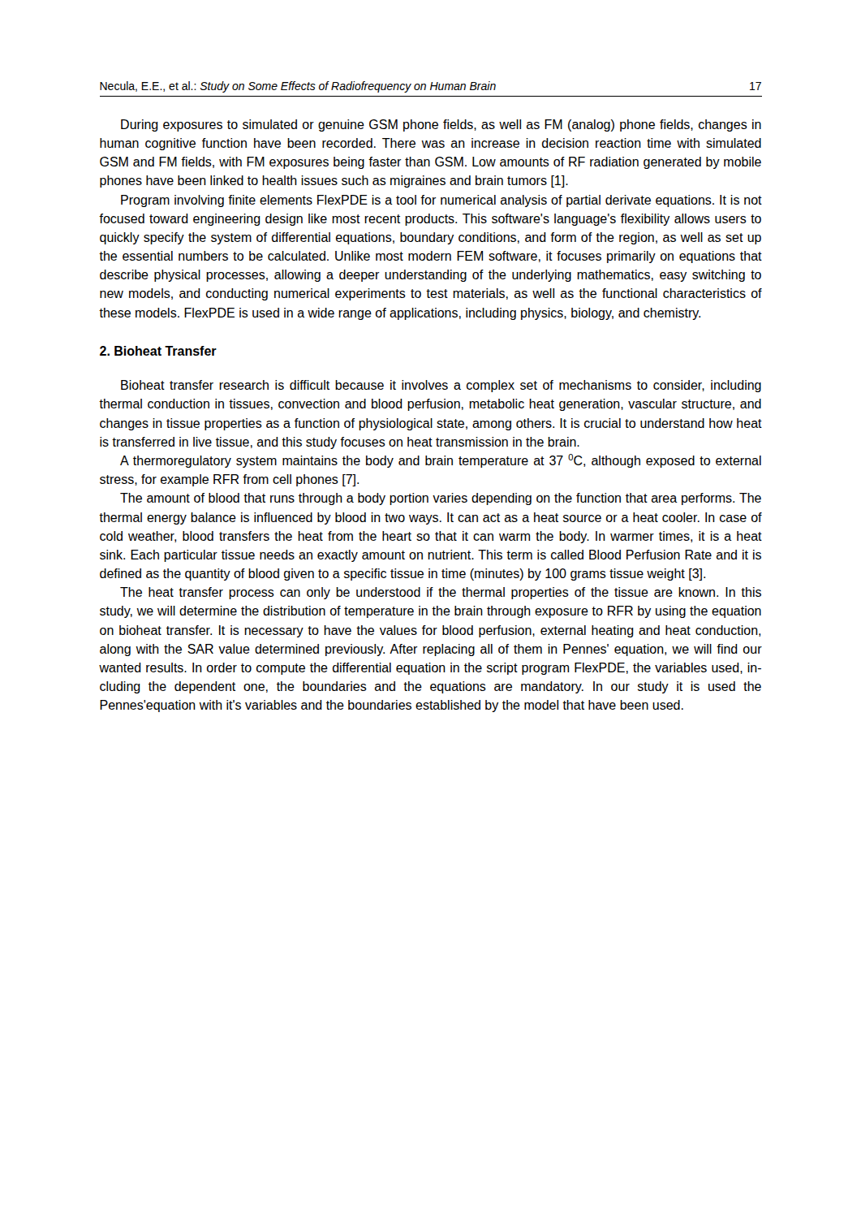Necula, E.E., et al.: Study on Some Effects of Radiofrequency on Human Brain 17
During exposures to simulated or genuine GSM phone fields, as well as FM (analog) phone fields, changes in human cognitive function have been recorded. There was an increase in decision reaction time with simulated GSM and FM fields, with FM exposures being faster than GSM. Low amounts of RF radiation generated by mobile phones have been linked to health issues such as migraines and brain tumors [1].
Program involving finite elements FlexPDE is a tool for numerical analysis of partial derivate equations. It is not focused toward engineering design like most recent products. This software's language's flexibility allows users to quickly specify the system of differential equations, boundary conditions, and form of the region, as well as set up the essential numbers to be calculated. Unlike most modern FEM software, it focuses primarily on equations that describe physical processes, allowing a deeper understanding of the underlying mathematics, easy switching to new models, and conducting numerical experiments to test materials, as well as the functional characteristics of these models. FlexPDE is used in a wide range of applications, including physics, biology, and chemistry.
2. Bioheat Transfer
Bioheat transfer research is difficult because it involves a complex set of mechanisms to consider, including thermal conduction in tissues, convection and blood perfusion, metabolic heat generation, vascular structure, and changes in tissue properties as a function of physiological state, among others. It is crucial to understand how heat is transferred in live tissue, and this study focuses on heat transmission in the brain.
A thermoregulatory system maintains the body and brain temperature at 37 0C, although exposed to external stress, for example RFR from cell phones [7].
The amount of blood that runs through a body portion varies depending on the function that area performs. The thermal energy balance is influenced by blood in two ways. It can act as a heat source or a heat cooler. In case of cold weather, blood transfers the heat from the heart so that it can warm the body. In warmer times, it is a heat sink. Each particular tissue needs an exactly amount on nutrient. This term is called Blood Perfusion Rate and it is defined as the quantity of blood given to a specific tissue in time (minutes) by 100 grams tissue weight [3].
The heat transfer process can only be understood if the thermal properties of the tissue are known. In this study, we will determine the distribution of temperature in the brain through exposure to RFR by using the equation on bioheat transfer. It is necessary to have the values for blood perfusion, external heating and heat conduction, along with the SAR value determined previously. After replacing all of them in Pennes' equation, we will find our wanted results. In order to compute the differential equation in the script program FlexPDE, the variables used, including the dependent one, the boundaries and the equations are mandatory. In our study it is used the Pennes'equation with it's variables and the boundaries established by the model that have been used.